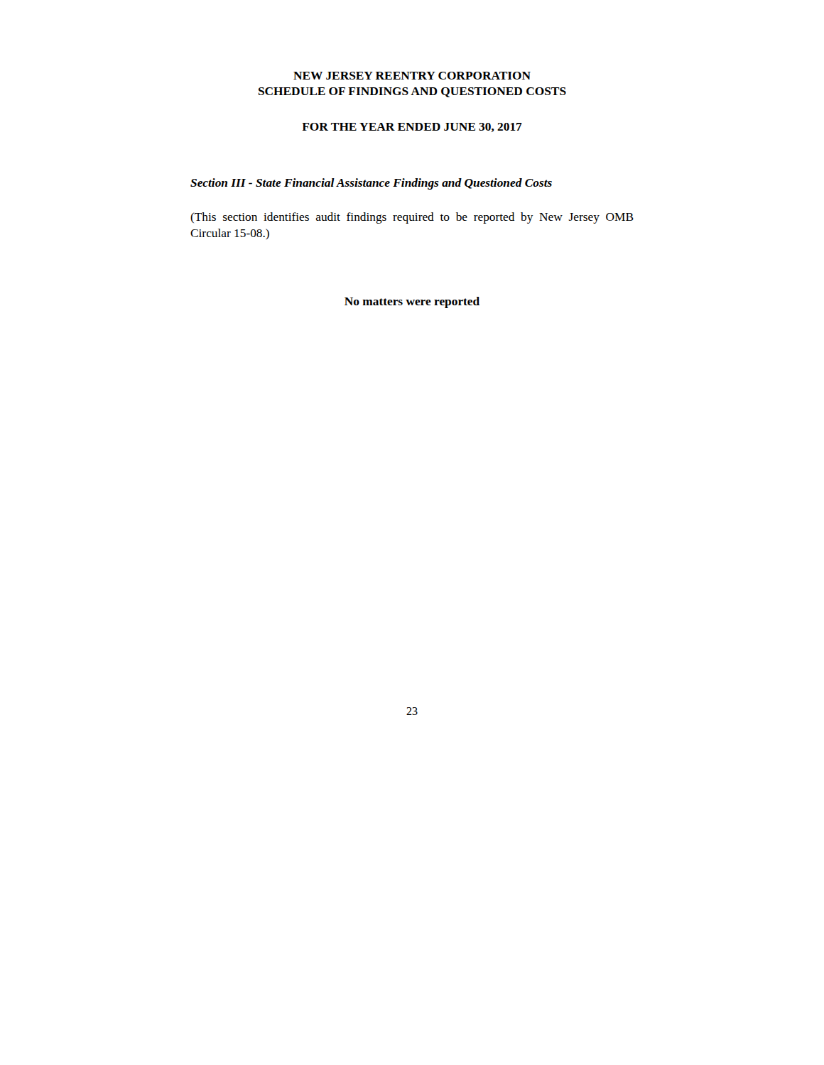NEW JERSEY REENTRY CORPORATION SCHEDULE OF FINDINGS AND QUESTIONED COSTS
FOR THE YEAR ENDED JUNE 30, 2017
Section III - State Financial Assistance Findings and Questioned Costs
(This section identifies audit findings required to be reported by New Jersey OMB Circular 15-08.)
No matters were reported
23